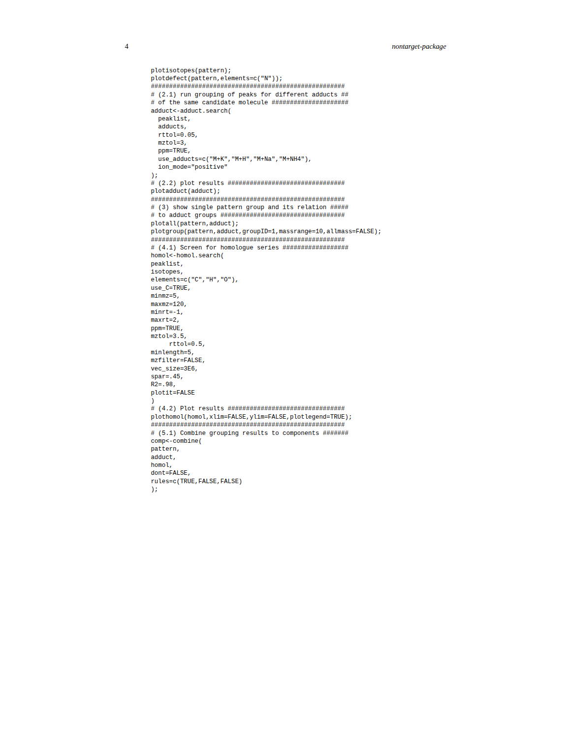4 nontarget-package
plotisotopes(pattern);
plotdefect(pattern,elements=c("N"));
#####################################################
# (2.1) run grouping of peaks for different adducts ##
# of the same candidate molecule #####################
adduct<-adduct.search(
  peaklist,
  adducts,
  rttol=0.05,
  mztol=3,
  ppm=TRUE,
  use_adducts=c("M+K","M+H","M+Na","M+NH4"),
  ion_mode="positive"
);
# (2.2) plot results ################################
plotadduct(adduct);
#####################################################
# (3) show single pattern group and its relation #####
# to adduct groups ##################################
plotall(pattern,adduct);
plotgroup(pattern,adduct,groupID=1,massrange=10,allmass=FALSE);
#####################################################
# (4.1) Screen for homologue series ##################
homol<-homol.search(
peaklist,
isotopes,
elements=c("C","H","O"),
use_C=TRUE,
minmz=5,
maxmz=120,
minrt=-1,
maxrt=2,
ppm=TRUE,
mztol=3.5,
     rttol=0.5,
minlength=5,
mzfilter=FALSE,
vec_size=3E6,
spar=.45,
R2=.98,
plotit=FALSE
)
# (4.2) Plot results ################################
plothomol(homol,xlim=FALSE,ylim=FALSE,plotlegend=TRUE);
#####################################################
# (5.1) Combine grouping results to components #######
comp<-combine(
pattern,
adduct,
homol,
dont=FALSE,
rules=c(TRUE,FALSE,FALSE)
);